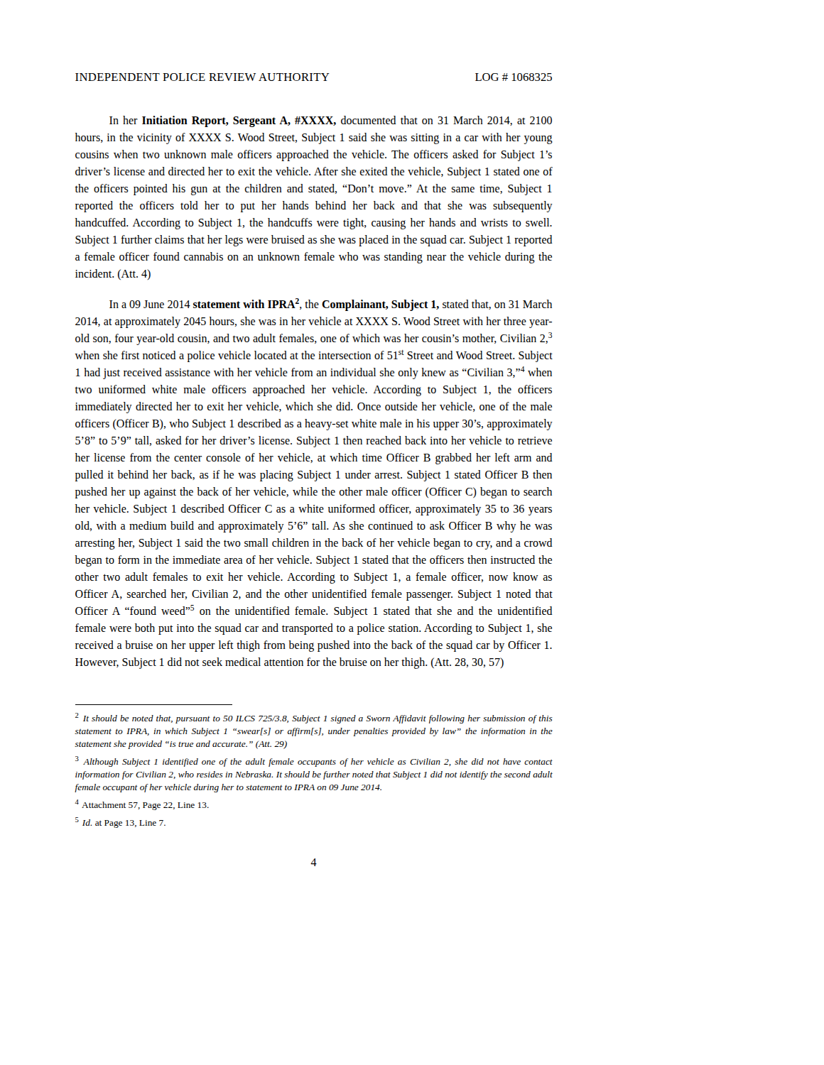INDEPENDENT POLICE REVIEW AUTHORITY LOG # 1068325
In her Initiation Report, Sergeant A, #XXXX, documented that on 31 March 2014, at 2100 hours, in the vicinity of XXXX S. Wood Street, Subject 1 said she was sitting in a car with her young cousins when two unknown male officers approached the vehicle. The officers asked for Subject 1’s driver’s license and directed her to exit the vehicle. After she exited the vehicle, Subject 1 stated one of the officers pointed his gun at the children and stated, “Don’t move.” At the same time, Subject 1 reported the officers told her to put her hands behind her back and that she was subsequently handcuffed. According to Subject 1, the handcuffs were tight, causing her hands and wrists to swell. Subject 1 further claims that her legs were bruised as she was placed in the squad car. Subject 1 reported a female officer found cannabis on an unknown female who was standing near the vehicle during the incident. (Att. 4)
In a 09 June 2014 statement with IPRA2, the Complainant, Subject 1, stated that, on 31 March 2014, at approximately 2045 hours, she was in her vehicle at XXXX S. Wood Street with her three year-old son, four year-old cousin, and two adult females, one of which was her cousin’s mother, Civilian 2,3 when she first noticed a police vehicle located at the intersection of 51st Street and Wood Street. Subject 1 had just received assistance with her vehicle from an individual she only knew as “Civilian 3,”4 when two uniformed white male officers approached her vehicle. According to Subject 1, the officers immediately directed her to exit her vehicle, which she did. Once outside her vehicle, one of the male officers (Officer B), who Subject 1 described as a heavy-set white male in his upper 30’s, approximately 5’8” to 5’9” tall, asked for her driver’s license. Subject 1 then reached back into her vehicle to retrieve her license from the center console of her vehicle, at which time Officer B grabbed her left arm and pulled it behind her back, as if he was placing Subject 1 under arrest. Subject 1 stated Officer B then pushed her up against the back of her vehicle, while the other male officer (Officer C) began to search her vehicle. Subject 1 described Officer C as a white uniformed officer, approximately 35 to 36 years old, with a medium build and approximately 5’6” tall. As she continued to ask Officer B why he was arresting her, Subject 1 said the two small children in the back of her vehicle began to cry, and a crowd began to form in the immediate area of her vehicle. Subject 1 stated that the officers then instructed the other two adult females to exit her vehicle. According to Subject 1, a female officer, now know as Officer A, searched her, Civilian 2, and the other unidentified female passenger. Subject 1 noted that Officer A “found weed”5 on the unidentified female. Subject 1 stated that she and the unidentified female were both put into the squad car and transported to a police station. According to Subject 1, she received a bruise on her upper left thigh from being pushed into the back of the squad car by Officer 1. However, Subject 1 did not seek medical attention for the bruise on her thigh. (Att. 28, 30, 57)
2 It should be noted that, pursuant to 50 ILCS 725/3.8, Subject 1 signed a Sworn Affidavit following her submission of this statement to IPRA, in which Subject 1 “swear[s] or affirm[s], under penalties provided by law” the information in the statement she provided “is true and accurate.” (Att. 29)
3 Although Subject 1 identified one of the adult female occupants of her vehicle as Civilian 2, she did not have contact information for Civilian 2, who resides in Nebraska. It should be further noted that Subject 1 did not identify the second adult female occupant of her vehicle during her to statement to IPRA on 09 June 2014.
4 Attachment 57, Page 22, Line 13.
5 Id. at Page 13, Line 7.
4